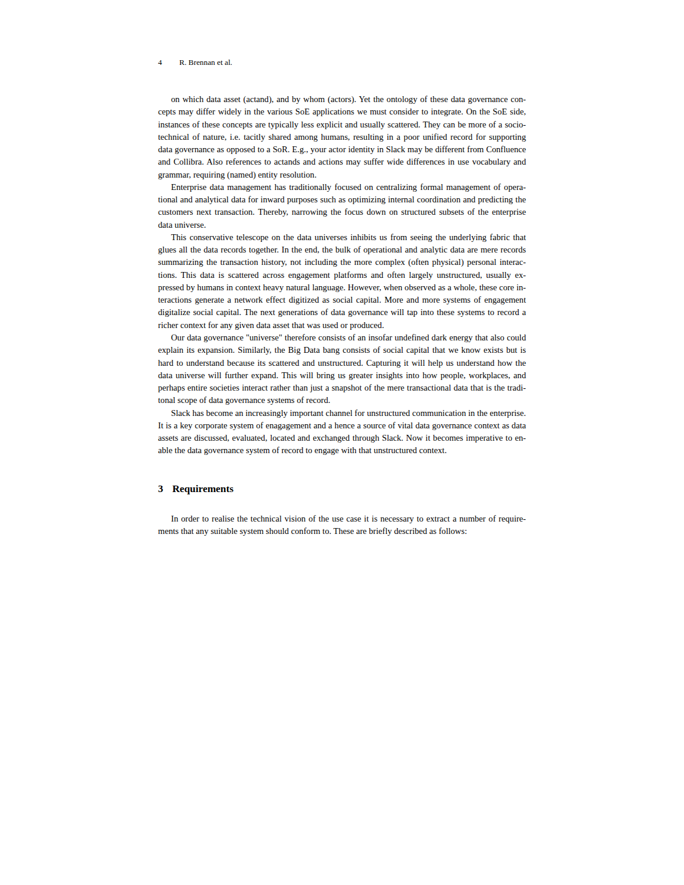4 R. Brennan et al.
on which data asset (actand), and by whom (actors). Yet the ontology of these data governance concepts may differ widely in the various SoE applications we must consider to integrate. On the SoE side, instances of these concepts are typically less explicit and usually scattered. They can be more of a socio-technical of nature, i.e. tacitly shared among humans, resulting in a poor unified record for supporting data governance as opposed to a SoR. E.g., your actor identity in Slack may be different from Confluence and Collibra. Also references to actands and actions may suffer wide differences in use vocabulary and grammar, requiring (named) entity resolution.
Enterprise data management has traditionally focused on centralizing formal management of operational and analytical data for inward purposes such as optimizing internal coordination and predicting the customers next transaction. Thereby, narrowing the focus down on structured subsets of the enterprise data universe.
This conservative telescope on the data universes inhibits us from seeing the underlying fabric that glues all the data records together. In the end, the bulk of operational and analytic data are mere records summarizing the transaction history, not including the more complex (often physical) personal interactions. This data is scattered across engagement platforms and often largely unstructured, usually expressed by humans in context heavy natural language. However, when observed as a whole, these core interactions generate a network effect digitized as social capital. More and more systems of engagement digitalize social capital. The next generations of data governance will tap into these systems to record a richer context for any given data asset that was used or produced.
Our data governance "universe" therefore consists of an insofar undefined dark energy that also could explain its expansion. Similarly, the Big Data bang consists of social capital that we know exists but is hard to understand because its scattered and unstructured. Capturing it will help us understand how the data universe will further expand. This will bring us greater insights into how people, workplaces, and perhaps entire societies interact rather than just a snapshot of the mere transactional data that is the traditonal scope of data governance systems of record.
Slack has become an increasingly important channel for unstructured communication in the enterprise. It is a key corporate system of enagagement and a hence a source of vital data governance context as data assets are discussed, evaluated, located and exchanged through Slack. Now it becomes imperative to enable the data governance system of record to engage with that unstructured context.
3 Requirements
In order to realise the technical vision of the use case it is necessary to extract a number of requirements that any suitable system should conform to. These are briefly described as follows: